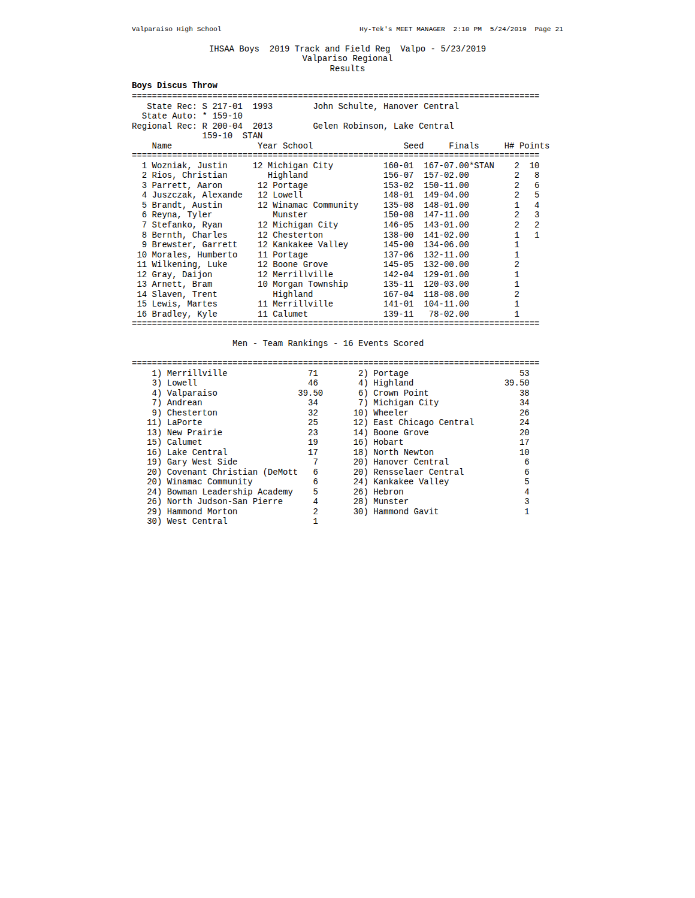Valparaiso High School Hy-Tek's MEET MANAGER 2:10 PM 5/24/2019 Page 21
IHSAA Boys 2019 Track and Field Reg Valpo - 5/23/2019
Valpariso Regional
Results
Boys Discus Throw
=================================================================================
   State Rec: S 217-01  1993        John Schulte, Hanover Central
  State Auto: * 159-10
Regional Rec: R 200-04  2013        Gelen Robinson, Lake Central
              159-10  STAN
    Name                 Year School                  Seed     Finals     H# Points
=================================================================================
  1 Wozniak, Justin     12 Michigan City          160-01  167-07.00*STAN    2  10
  2 Rios, Christian        Highland               156-07  157-02.00         2   8
  3 Parrett, Aaron       12 Portage               153-02  150-11.00         2   6
  4 Juszczak, Alexande   12 Lowell                148-01  149-04.00         2   5
  5 Brandt, Austin       12 Winamac Community     135-08  148-01.00         1   4
  6 Reyna, Tyler            Munster               150-08  147-11.00         2   3
  7 Stefanko, Ryan       12 Michigan City         146-05  143-01.00         2   2
  8 Bernth, Charles      12 Chesterton            138-00  141-02.00         1   1
  9 Brewster, Garrett    12 Kankakee Valley       145-00  134-06.00         1
 10 Morales, Humberto    11 Portage               137-06  132-11.00         1
 11 Wilkening, Luke      12 Boone Grove           145-05  132-00.00         2
 12 Gray, Daijon         12 Merrillville          142-04  129-01.00         1
 13 Arnett, Bram         10 Morgan Township       135-11  120-03.00         1
 14 Slaven, Trent           Highland              167-04  118-08.00         2
 15 Lewis, Martes        11 Merrillville          141-01  104-11.00         1
 16 Bradley, Kyle        11 Calumet               139-11   78-02.00         1
=================================================================================

                    Men - Team Rankings - 16 Events Scored

=================================================================================
    1) Merrillville                71        2) Portage                      53
    3) Lowell                      46        4) Highland                  39.50
    4) Valparaiso                39.50       6) Crown Point                  38
    7) Andrean                     34        7) Michigan City                34
    9) Chesterton                  32       10) Wheeler                      26
   11) LaPorte                     25       12) East Chicago Central         24
   13) New Prairie                 23       14) Boone Grove                  20
   15) Calumet                     19       16) Hobart                       17
   16) Lake Central                17       18) North Newton                 10
   19) Gary West Side               7       20) Hanover Central               6
   20) Covenant Christian (DeMott   6       20) Rensselaer Central            6
   20) Winamac Community            6       24) Kankakee Valley               5
   24) Bowman Leadership Academy    5       26) Hebron                        4
   26) North Judson-San Pierre      4       28) Munster                       3
   29) Hammond Morton               2       30) Hammond Gavit                 1
   30) West Central                 1